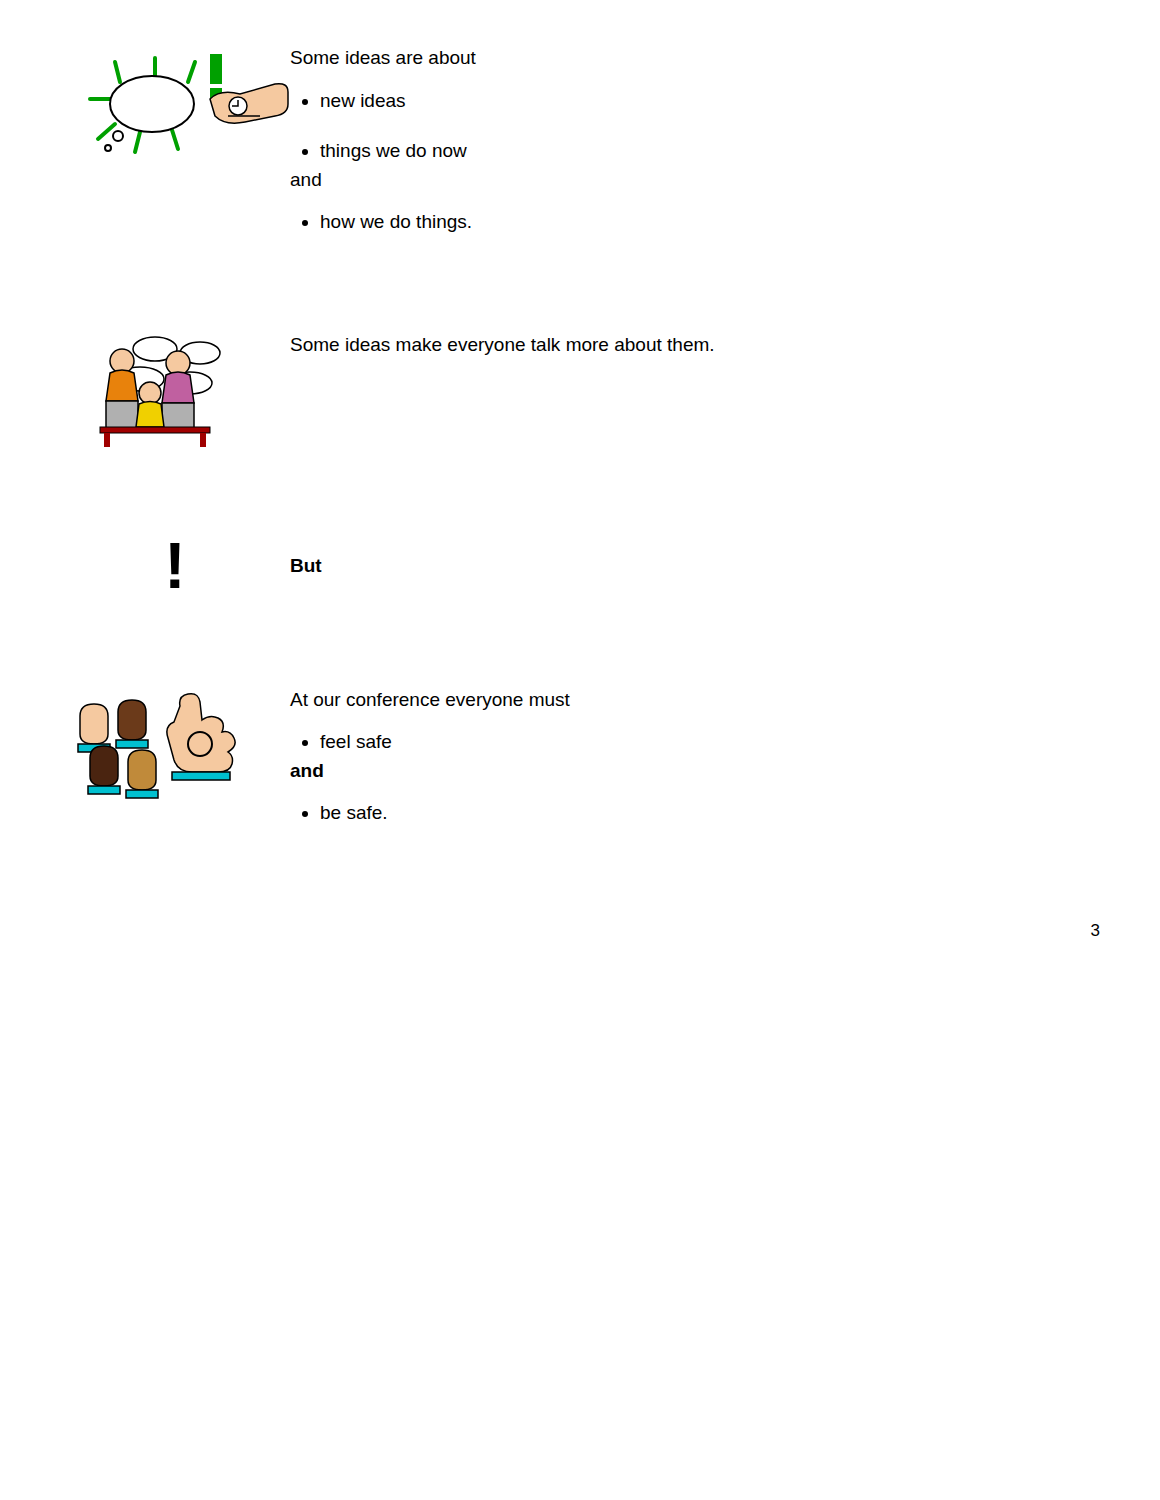Some ideas are about
new ideas
things we do now
and
how we do things.
Some ideas make everyone talk more about them.
!
But
At our conference everyone must
feel safe
and
be safe.
3